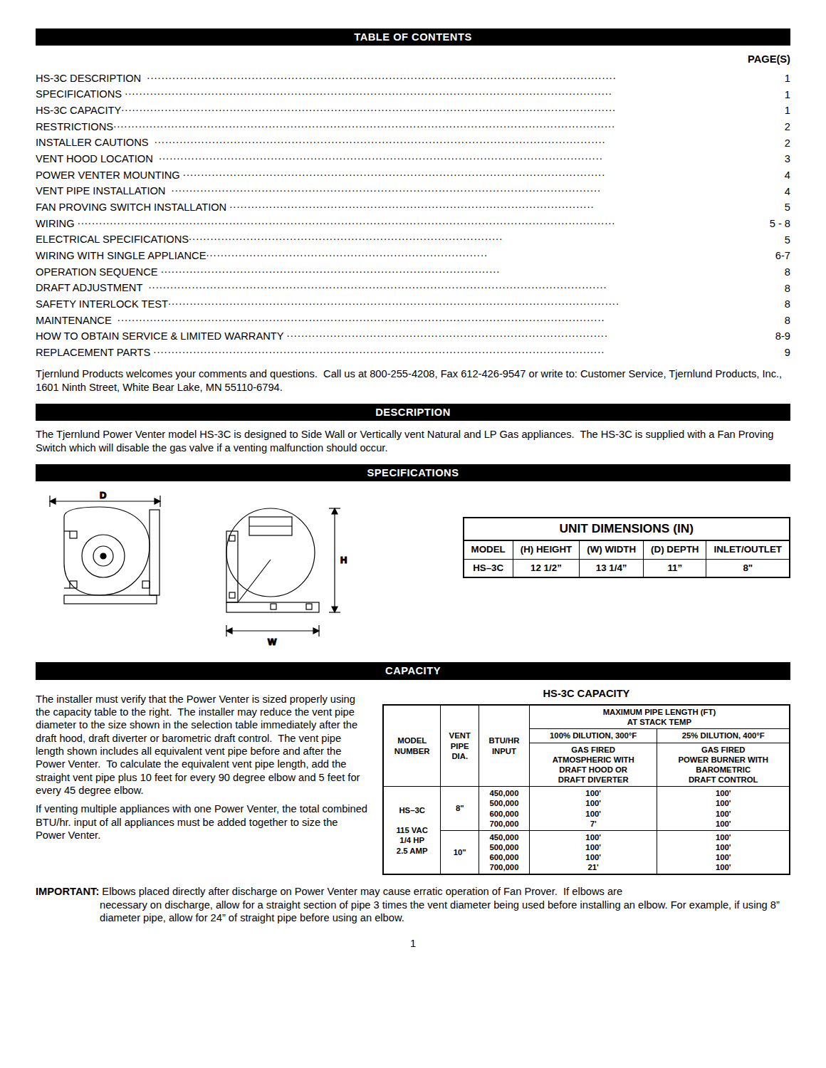TABLE OF CONTENTS
PAGE(S)
| HS-3C DESCRIPTION .................................................................................................................................. | 1 |
| SPECIFICATIONS ....................................................................................................................................... | 1 |
| HS-3C CAPACITY ......................................................................................................................................... | 1 |
| RESTRICTIONS ........................................................................................................................................... | 2 |
| INSTALLER CAUTIONS ............................................................................................................................. | 2 |
| VENT HOOD LOCATION ........................................................................................................................... | 3 |
| POWER VENTER MOUNTING ..................................................................................................................... | 4 |
| VENT PIPE INSTALLATION ....................................................................................................................... | 4 |
| FAN PROVING SWITCH INSTALLATION ..................................................................................................... | 5 |
| WIRING ..................................................................................................................................................... | 5 - 8 |
| ELECTRICAL SPECIFICATIONS ....................................................................................... | 5 |
| WIRING WITH SINGLE APPLIANCE .............................................................................. | 6-7 |
| OPERATION SEQUENCE .............................................................................................. | 8 |
| DRAFT ADJUSTMENT ............................................................................................................................... | 8 |
| SAFETY INTERLOCK TEST ............................................................................................................................. | 8 |
| MAINTENANCE ....................................................................................................................................... | 8 |
| HOW TO OBTAIN SERVICE & LIMITED WARRANTY ......................................................................................... | 8-9 |
| REPLACEMENT PARTS ............................................................................................................................. | 9 |
Tjernlund Products welcomes your comments and questions. Call us at 800-255-4208, Fax 612-426-9547 or write to: Customer Service, Tjernlund Products, Inc., 1601 Ninth Street, White Bear Lake, MN 55110-6794.
DESCRIPTION
The Tjernlund Power Venter model HS-3C is designed to Side Wall or Vertically vent Natural and LP Gas appliances. The HS-3C is supplied with a Fan Proving Switch which will disable the gas valve if a venting malfunction should occur.
SPECIFICATIONS
D H W
UNIT DIMENSIONS (IN)
| MODEL | (H) HEIGHT | (W) WIDTH | (D) DEPTH | INLET/OUTLET |
| --- | --- | --- | --- | --- |
| HS–3C | 12 1/2” | 13 1/4” | 11” | 8" |
CAPACITY
The installer must verify that the Power Venter is sized properly using the capacity table to the right. The installer may reduce the vent pipe diameter to the size shown in the selection table immediately after the draft hood, draft diverter or barometric draft control. The vent pipe length shown includes all equivalent vent pipe before and after the Power Venter. To calculate the equivalent vent pipe length, add the straight vent pipe plus 10 feet for every 90 degree elbow and 5 feet for every 45 degree elbow.
If venting multiple appliances with one Power Venter, the total combined BTU/hr. input of all appliances must be added together to size the Power Venter.
HS-3C CAPACITY
| MODEL NUMBER | VENT PIPE DIA. | BTU/HR INPUT | MAXIMUM PIPE LENGTH (FT) AT STACK TEMP |
| --- | --- | --- | --- |
| 100% DILUTION, 300°F | 25% DILUTION, 400°F |
| GAS FIRED ATMOSPHERIC WITH DRAFT HOOD OR DRAFT DIVERTER | GAS FIRED POWER BURNER WITH BAROMETRIC DRAFT CONTROL |
| HS–3C 115 VAC 1/4 HP 2.5 AMP | 8" | 450,000 500,000 600,000 700,000 | 100' 100' 100' 7' | 100' 100' 100' 100' |
| 10" | 450,000 500,000 600,000 700,000 | 100' 100' 100' 21' | 100' 100' 100' 100' |
IMPORTANT: Elbows placed directly after discharge on Power Venter may cause erratic operation of Fan Prover. If elbows are necessary on discharge, allow for a straight section of pipe 3 times the vent diameter being used before installing an elbow. For example, if using 8” diameter pipe, allow for 24” of straight pipe before using an elbow.
1